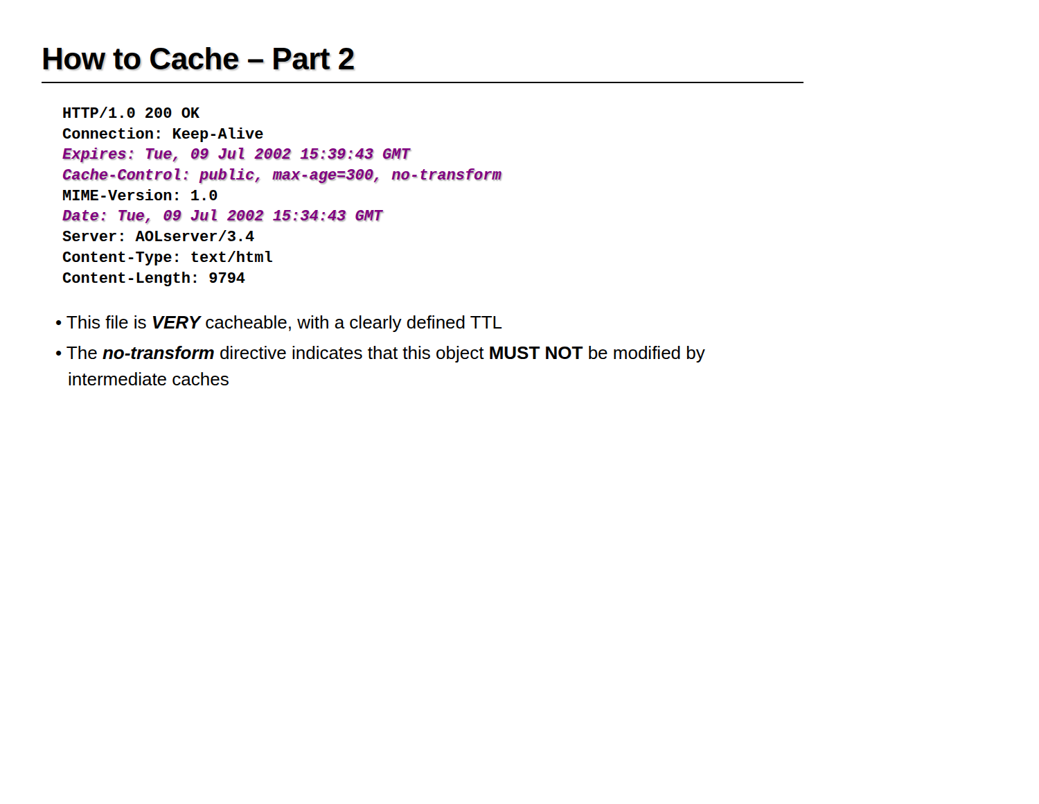How to Cache – Part 2
HTTP/1.0 200 OK
Connection: Keep-Alive
Expires: Tue, 09 Jul 2002 15:39:43 GMT
Cache-Control: public, max-age=300, no-transform
MIME-Version: 1.0
Date: Tue, 09 Jul 2002 15:34:43 GMT
Server: AOLserver/3.4
Content-Type: text/html
Content-Length: 9794
This file is VERY cacheable, with a clearly defined TTL
The no-transform directive indicates that this object MUST NOT be modified by intermediate caches